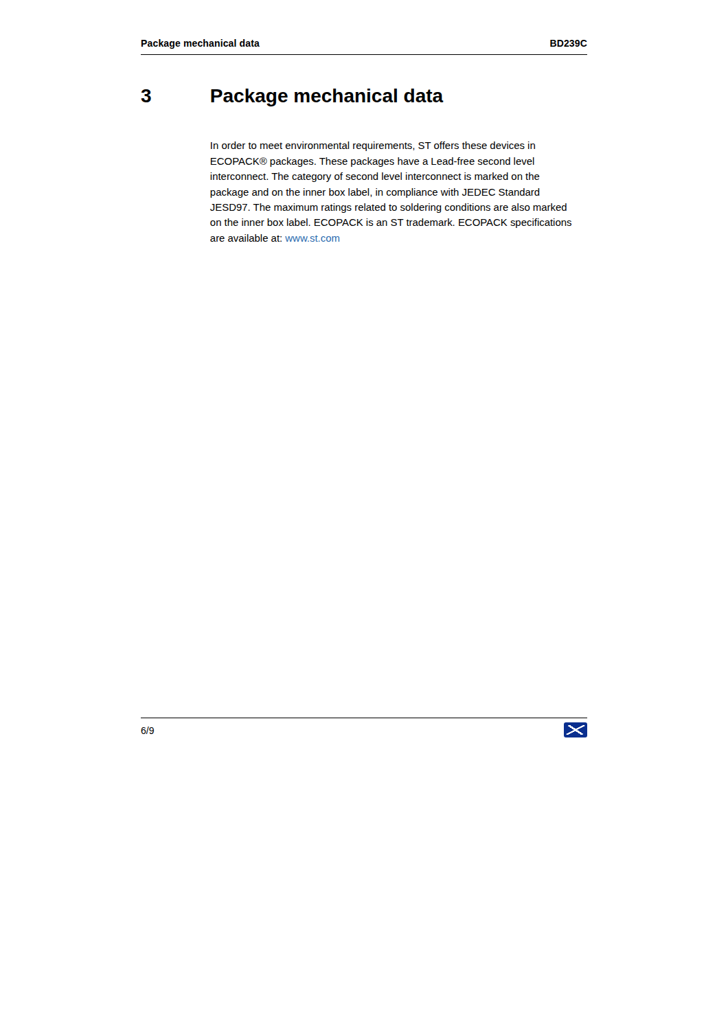Package mechanical data
BD239C
3 Package mechanical data
In order to meet environmental requirements, ST offers these devices in ECOPACK® packages. These packages have a Lead-free second level interconnect. The category of second level interconnect is marked on the package and on the inner box label, in compliance with JEDEC Standard JESD97. The maximum ratings related to soldering conditions are also marked on the inner box label. ECOPACK is an ST trademark. ECOPACK specifications are available at: www.st.com
6/9